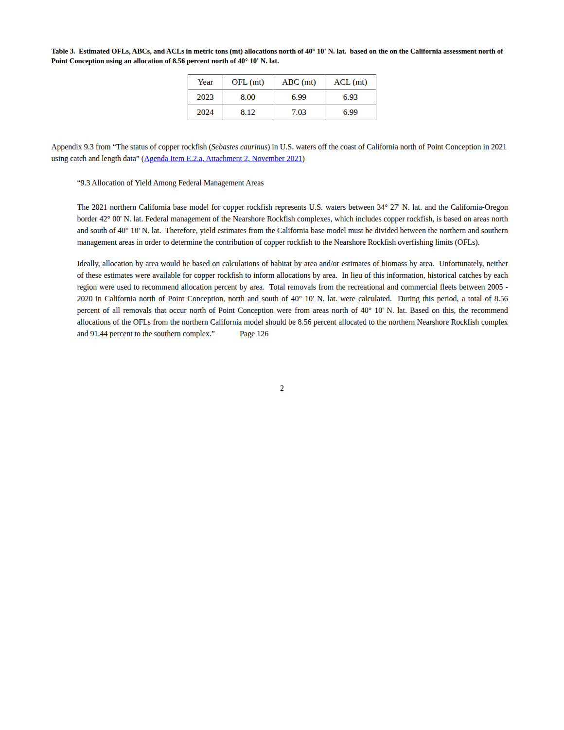Table 3. Estimated OFLs, ABCs, and ACLs in metric tons (mt) allocations north of 40° 10' N. lat. based on the on the California assessment north of Point Conception using an allocation of 8.56 percent north of 40° 10' N. lat.
| Year | OFL (mt) | ABC (mt) | ACL (mt) |
| --- | --- | --- | --- |
| 2023 | 8.00 | 6.99 | 6.93 |
| 2024 | 8.12 | 7.03 | 6.99 |
Appendix 9.3 from “The status of copper rockfish (Sebastes caurinus) in U.S. waters off the coast of California north of Point Conception in 2021 using catch and length data” (Agenda Item E.2.a, Attachment 2, November 2021)
“9.3 Allocation of Yield Among Federal Management Areas
The 2021 northern California base model for copper rockfish represents U.S. waters between 34° 27' N. lat. and the California-Oregon border 42° 00' N. lat. Federal management of the Nearshore Rockfish complexes, which includes copper rockfish, is based on areas north and south of 40° 10' N. lat. Therefore, yield estimates from the California base model must be divided between the northern and southern management areas in order to determine the contribution of copper rockfish to the Nearshore Rockfish overfishing limits (OFLs).
Ideally, allocation by area would be based on calculations of habitat by area and/or estimates of biomass by area. Unfortunately, neither of these estimates were available for copper rockfish to inform allocations by area. In lieu of this information, historical catches by each region were used to recommend allocation percent by area. Total removals from the recreational and commercial fleets between 2005 - 2020 in California north of Point Conception, north and south of 40° 10' N. lat. were calculated. During this period, a total of 8.56 percent of all removals that occur north of Point Conception were from areas north of 40° 10' N. lat. Based on this, the recommend allocations of the OFLs from the northern California model should be 8.56 percent allocated to the northern Nearshore Rockfish complex and 91.44 percent to the southern complex.”Page 126
2